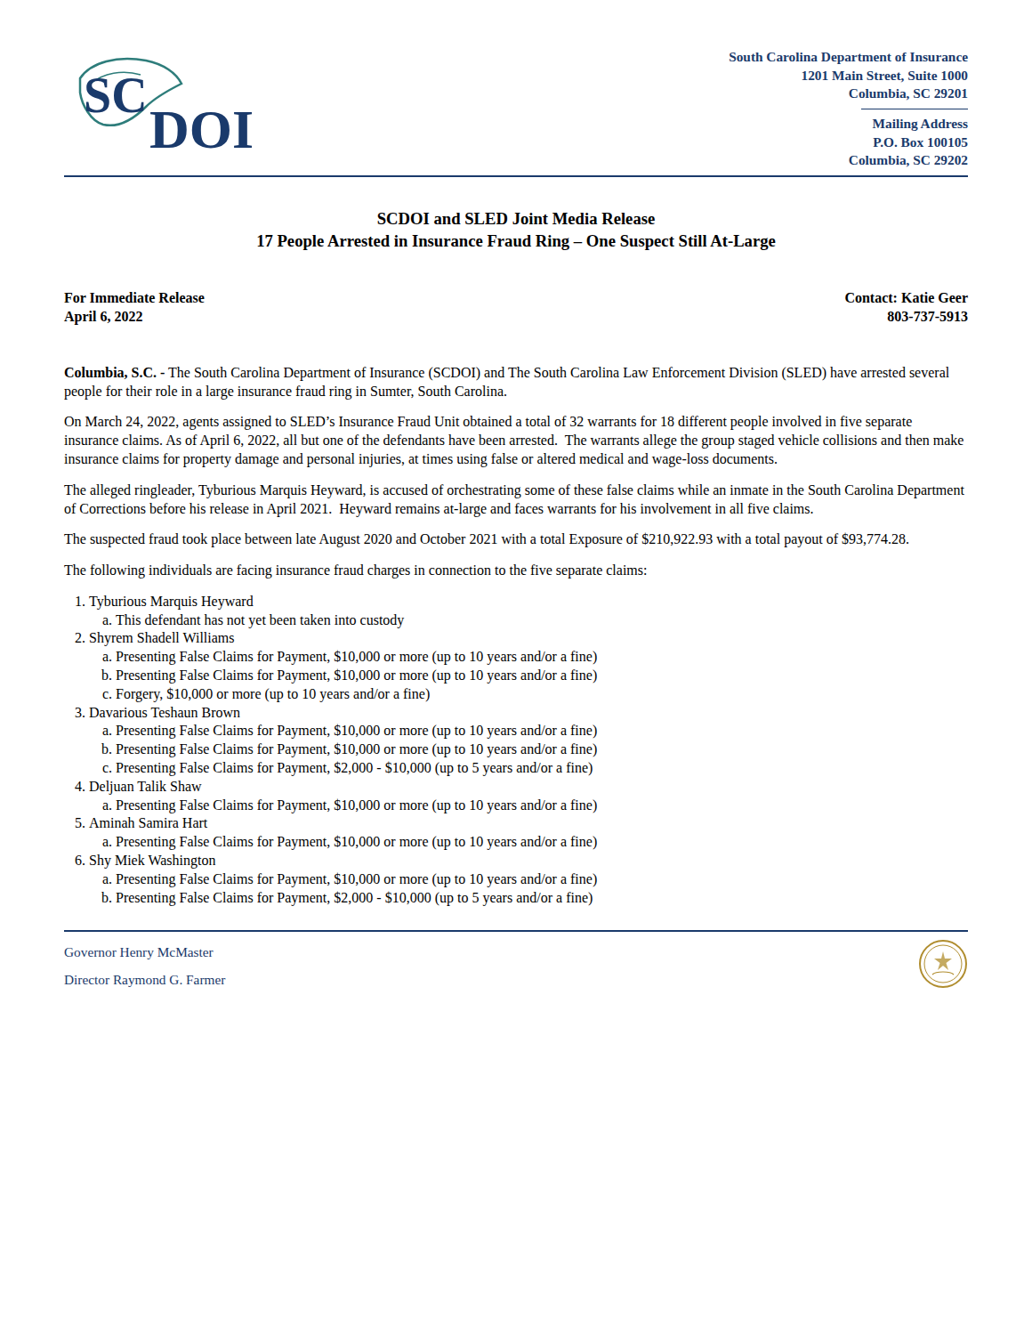SC DOI
South Carolina Department of Insurance
1201 Main Street, Suite 1000
Columbia, SC 29201
Mailing Address
P.O. Box 100105
Columbia, SC 29202
SCDOI and SLED Joint Media Release 17 People Arrested in Insurance Fraud Ring – One Suspect Still At-Large
For Immediate Release
April 6, 2022
Contact: Katie Geer
803-737-5913
Columbia, S.C. - The South Carolina Department of Insurance (SCDOI) and The South Carolina Law Enforcement Division (SLED) have arrested several people for their role in a large insurance fraud ring in Sumter, South Carolina.
On March 24, 2022, agents assigned to SLED’s Insurance Fraud Unit obtained a total of 32 warrants for 18 different people involved in five separate insurance claims. As of April 6, 2022, all but one of the defendants have been arrested. The warrants allege the group staged vehicle collisions and then make insurance claims for property damage and personal injuries, at times using false or altered medical and wage-loss documents.
The alleged ringleader, Tyburious Marquis Heyward, is accused of orchestrating some of these false claims while an inmate in the South Carolina Department of Corrections before his release in April 2021. Heyward remains at-large and faces warrants for his involvement in all five claims.
The suspected fraud took place between late August 2020 and October 2021 with a total Exposure of $210,922.93 with a total payout of $93,774.28.
The following individuals are facing insurance fraud charges in connection to the five separate claims:
Tyburious Marquis Heyward
This defendant has not yet been taken into custody
Shyrem Shadell Williams
Presenting False Claims for Payment, $10,000 or more (up to 10 years and/or a fine)
Presenting False Claims for Payment, $10,000 or more (up to 10 years and/or a fine)
Forgery, $10,000 or more (up to 10 years and/or a fine)
Davarious Teshaun Brown
Presenting False Claims for Payment, $10,000 or more (up to 10 years and/or a fine)
Presenting False Claims for Payment, $10,000 or more (up to 10 years and/or a fine)
Presenting False Claims for Payment, $2,000 - $10,000 (up to 5 years and/or a fine)
Deljuan Talik Shaw
Presenting False Claims for Payment, $10,000 or more (up to 10 years and/or a fine)
Aminah Samira Hart
Presenting False Claims for Payment, $10,000 or more (up to 10 years and/or a fine)
Shy Miek Washington
Presenting False Claims for Payment, $10,000 or more (up to 10 years and/or a fine)
Presenting False Claims for Payment, $2,000 - $10,000 (up to 5 years and/or a fine)
Governor Henry McMaster
Director Raymond G. Farmer